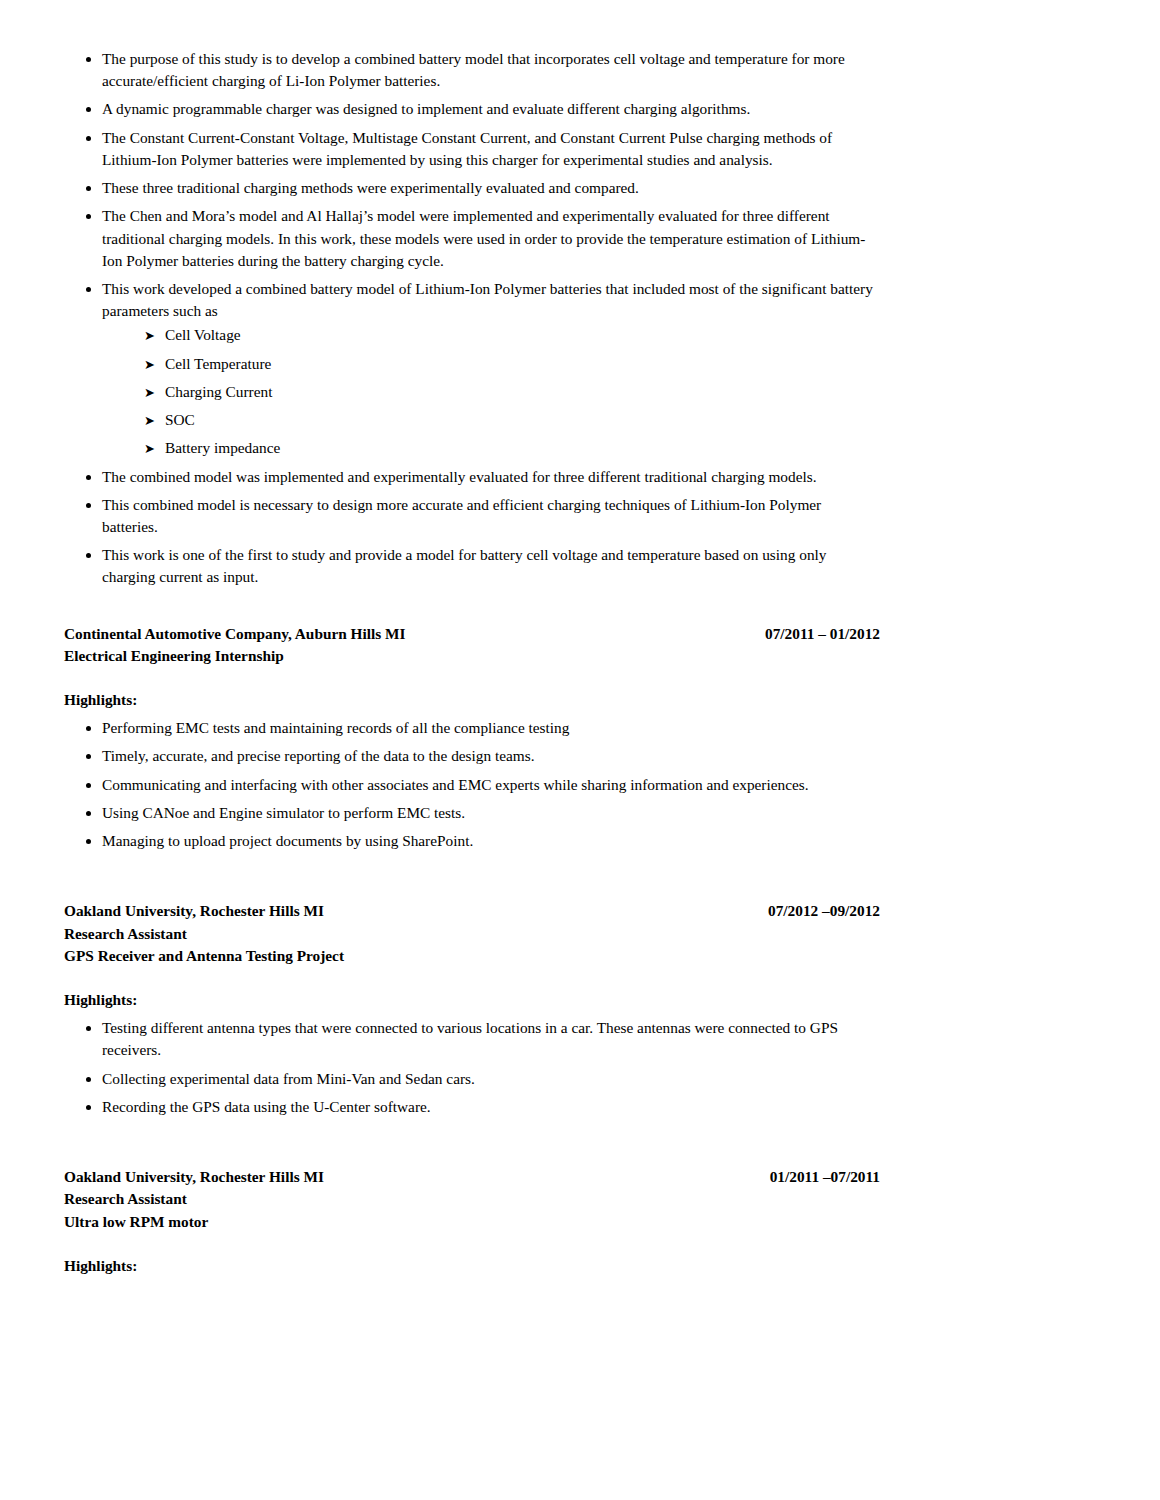The purpose of this study is to develop a combined battery model that incorporates cell voltage and temperature for more accurate/efficient charging of Li-Ion Polymer batteries.
A dynamic programmable charger was designed to implement and evaluate different charging algorithms.
The Constant Current-Constant Voltage, Multistage Constant Current, and Constant Current Pulse charging methods of Lithium-Ion Polymer batteries were implemented by using this charger for experimental studies and analysis.
These three traditional charging methods were experimentally evaluated and compared.
The Chen and Mora’s model and Al Hallaj’s model were implemented and experimentally evaluated for three different traditional charging models. In this work, these models were used in order to provide the temperature estimation of Lithium-Ion Polymer batteries during the battery charging cycle.
This work developed a combined battery model of Lithium-Ion Polymer batteries that included most of the significant battery parameters such as
Cell Voltage
Cell Temperature
Charging Current
SOC
Battery impedance
The combined model was implemented and experimentally evaluated for three different traditional charging models.
This combined model is necessary to design more accurate and efficient charging techniques of Lithium-Ion Polymer batteries.
This work is one of the first to study and provide a model for battery cell voltage and temperature based on using only charging current as input.
Continental Automotive Company, Auburn Hills MI 07/2011 – 01/2012
Electrical Engineering Internship
Highlights:
Performing EMC tests and maintaining records of all the compliance testing
Timely, accurate, and precise reporting of the data to the design teams.
Communicating and interfacing with other associates and EMC experts while sharing information and experiences.
Using CANoe and Engine simulator to perform EMC tests.
Managing to upload project documents by using SharePoint.
Oakland University, Rochester Hills MI 07/2012 –09/2012
Research Assistant
GPS Receiver and Antenna Testing Project
Highlights:
Testing different antenna types that were connected to various locations in a car. These antennas were connected to GPS receivers.
Collecting experimental data from Mini-Van and Sedan cars.
Recording the GPS data using the U-Center software.
Oakland University, Rochester Hills MI 01/2011 –07/2011
Research Assistant
Ultra low RPM motor
Highlights: